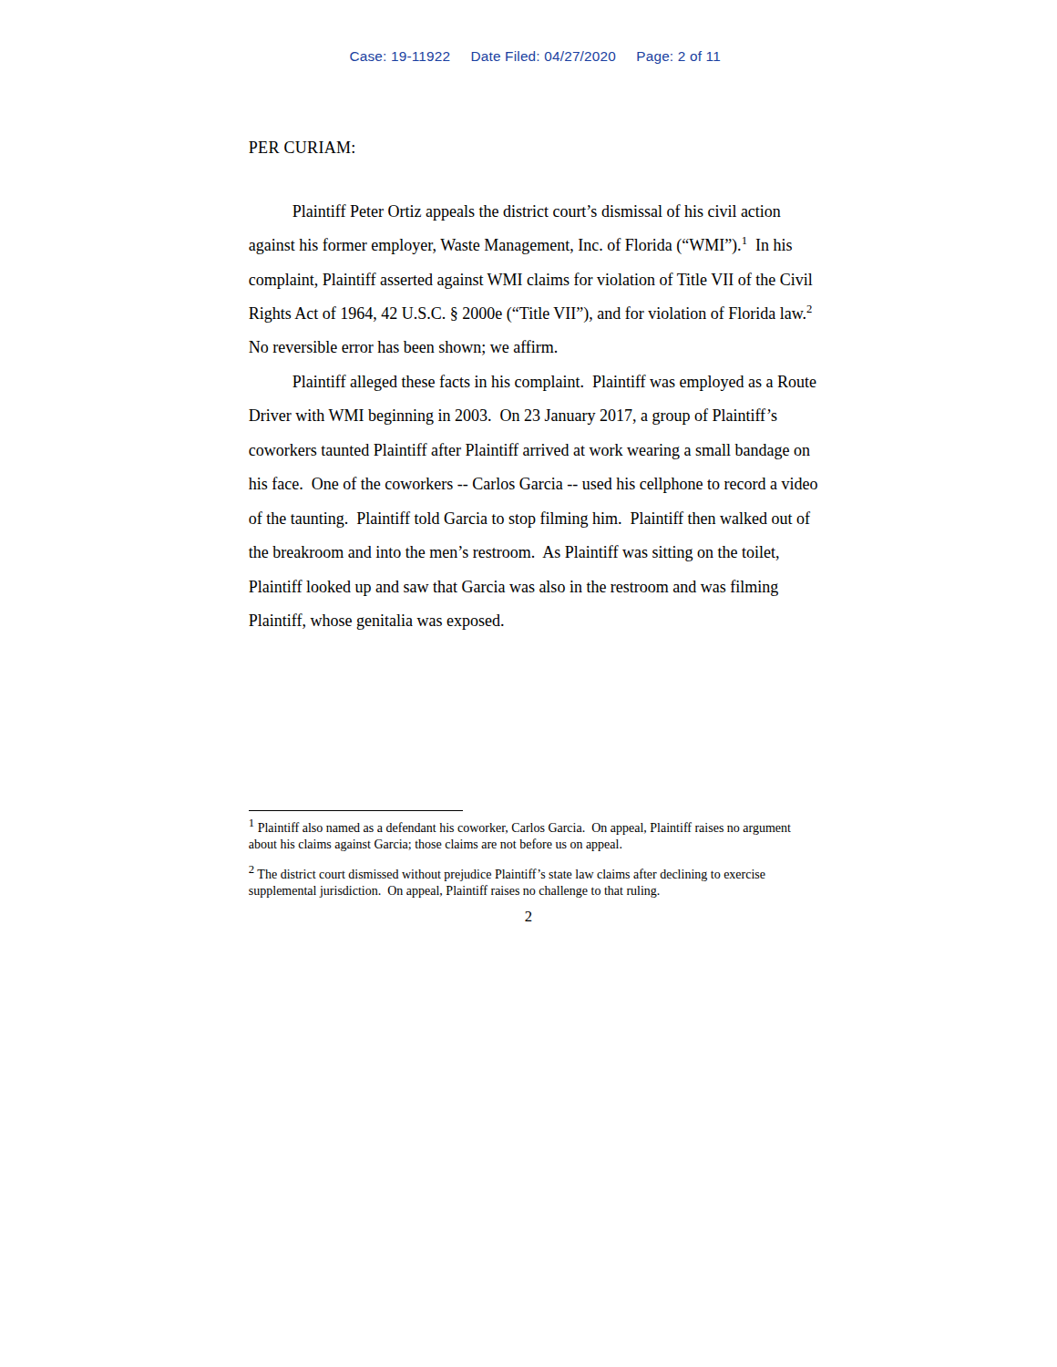Case: 19-11922 Date Filed: 04/27/2020 Page: 2 of 11
PER CURIAM:
Plaintiff Peter Ortiz appeals the district court’s dismissal of his civil action against his former employer, Waste Management, Inc. of Florida (“WMI”).1 In his complaint, Plaintiff asserted against WMI claims for violation of Title VII of the Civil Rights Act of 1964, 42 U.S.C. § 2000e (“Title VII”), and for violation of Florida law.2 No reversible error has been shown; we affirm.
Plaintiff alleged these facts in his complaint. Plaintiff was employed as a Route Driver with WMI beginning in 2003. On 23 January 2017, a group of Plaintiff’s coworkers taunted Plaintiff after Plaintiff arrived at work wearing a small bandage on his face. One of the coworkers -- Carlos Garcia -- used his cellphone to record a video of the taunting. Plaintiff told Garcia to stop filming him. Plaintiff then walked out of the breakroom and into the men’s restroom. As Plaintiff was sitting on the toilet, Plaintiff looked up and saw that Garcia was also in the restroom and was filming Plaintiff, whose genitalia was exposed.
1 Plaintiff also named as a defendant his coworker, Carlos Garcia. On appeal, Plaintiff raises no argument about his claims against Garcia; those claims are not before us on appeal.
2 The district court dismissed without prejudice Plaintiff’s state law claims after declining to exercise supplemental jurisdiction. On appeal, Plaintiff raises no challenge to that ruling.
2